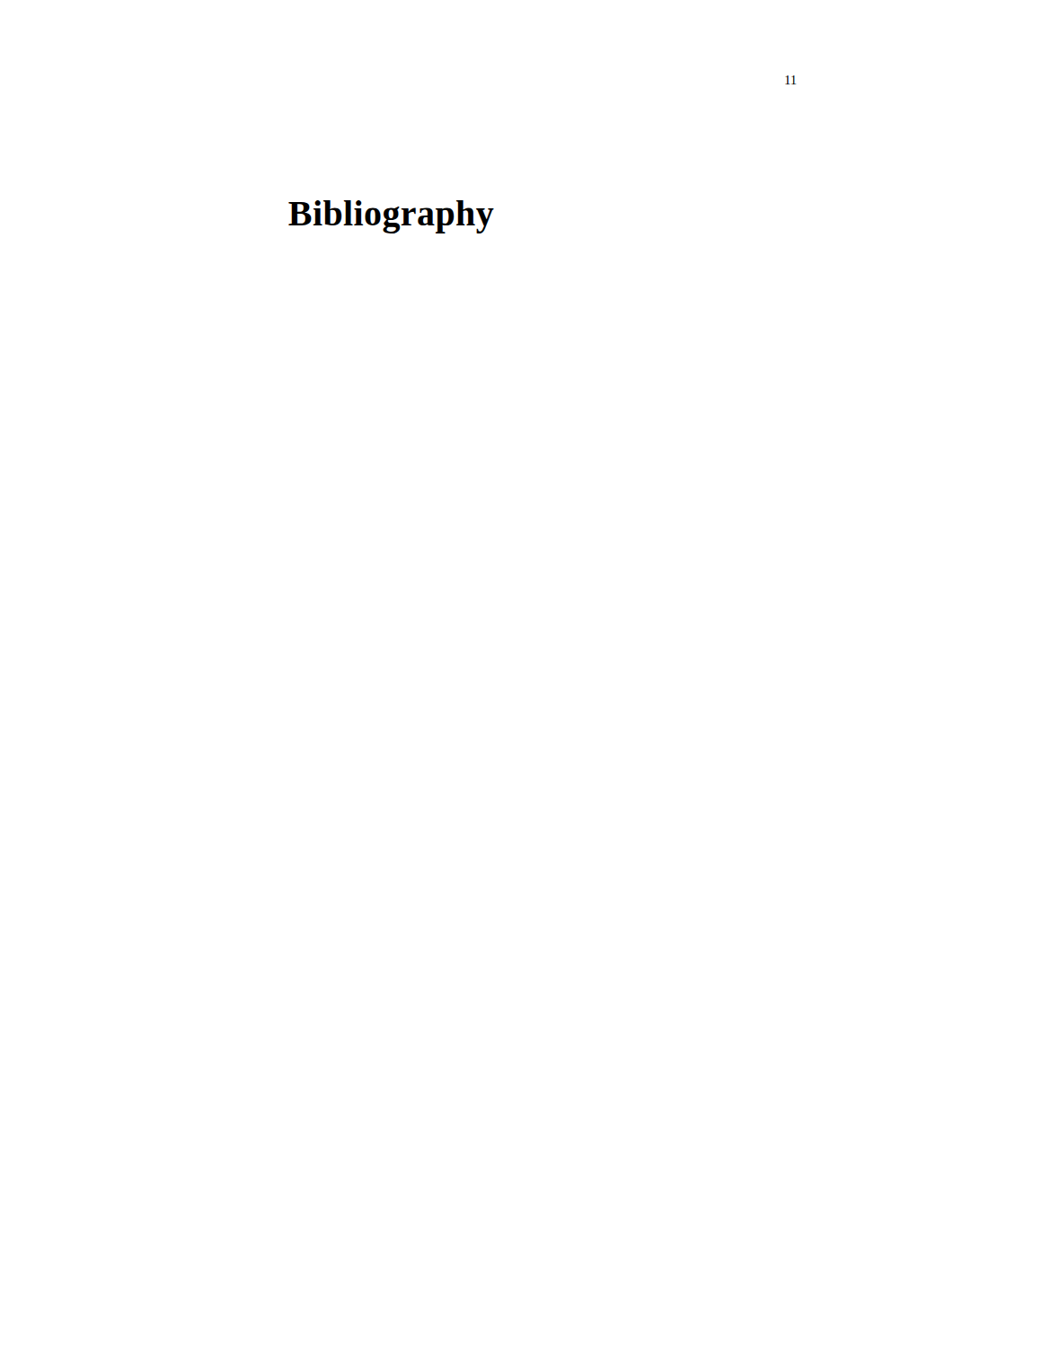11
Bibliography